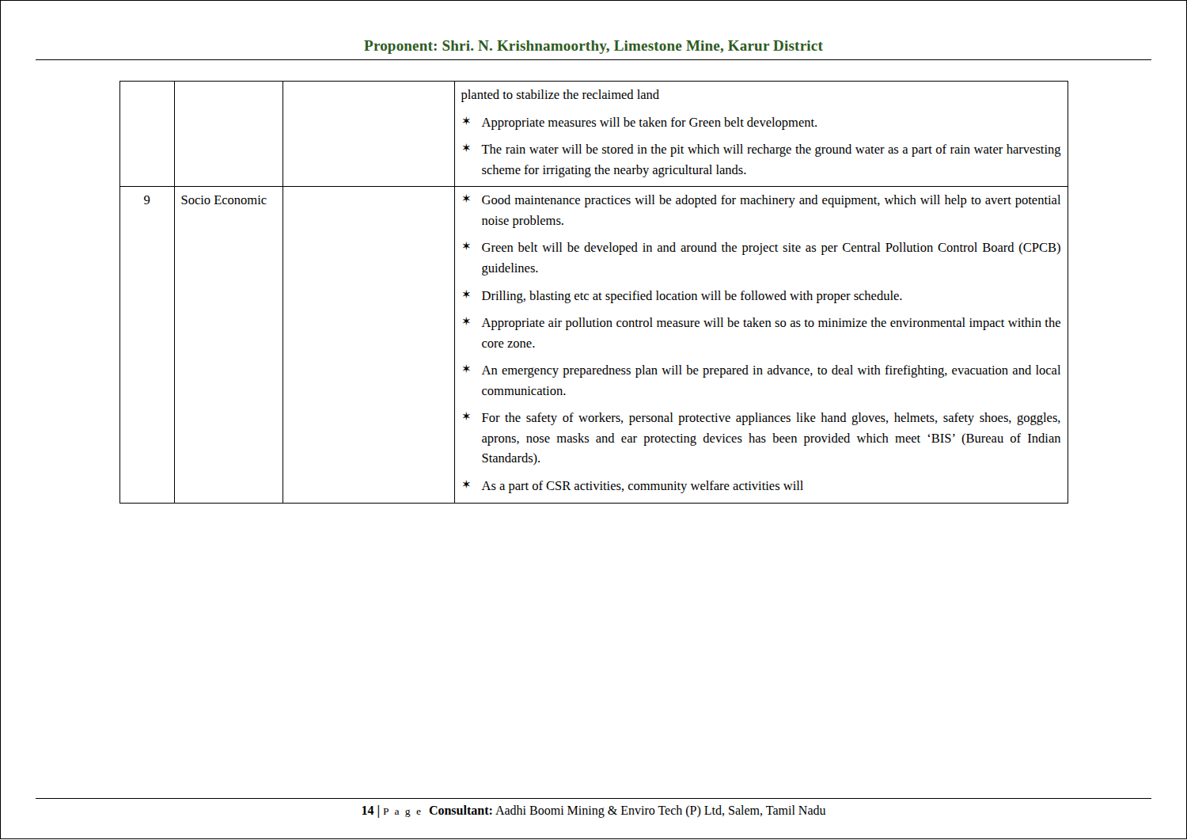Proponent: Shri. N. Krishnamoorthy, Limestone Mine, Karur District
| | | | planted to stabilize the reclaimed land Appropriate measures will be taken for Green belt development. The rain water will be stored in the pit which will recharge the ground water as a part of rain water harvesting scheme for irrigating the nearby agricultural lands. |
| 9 | Socio Economic | | Good maintenance practices will be adopted for machinery and equipment, which will help to avert potential noise problems. Green belt will be developed in and around the project site as per Central Pollution Control Board (CPCB) guidelines. Drilling, blasting etc at specified location will be followed with proper schedule. Appropriate air pollution control measure will be taken so as to minimize the environmental impact within the core zone. An emergency preparedness plan will be prepared in advance, to deal with firefighting, evacuation and local communication. For the safety of workers, personal protective appliances like hand gloves, helmets, safety shoes, goggles, aprons, nose masks and ear protecting devices has been provided which meet ‘BIS’ (Bureau of Indian Standards). As a part of CSR activities, community welfare activities will |
14 | P a g e Consultant: Aadhi Boomi Mining & Enviro Tech (P) Ltd, Salem, Tamil Nadu